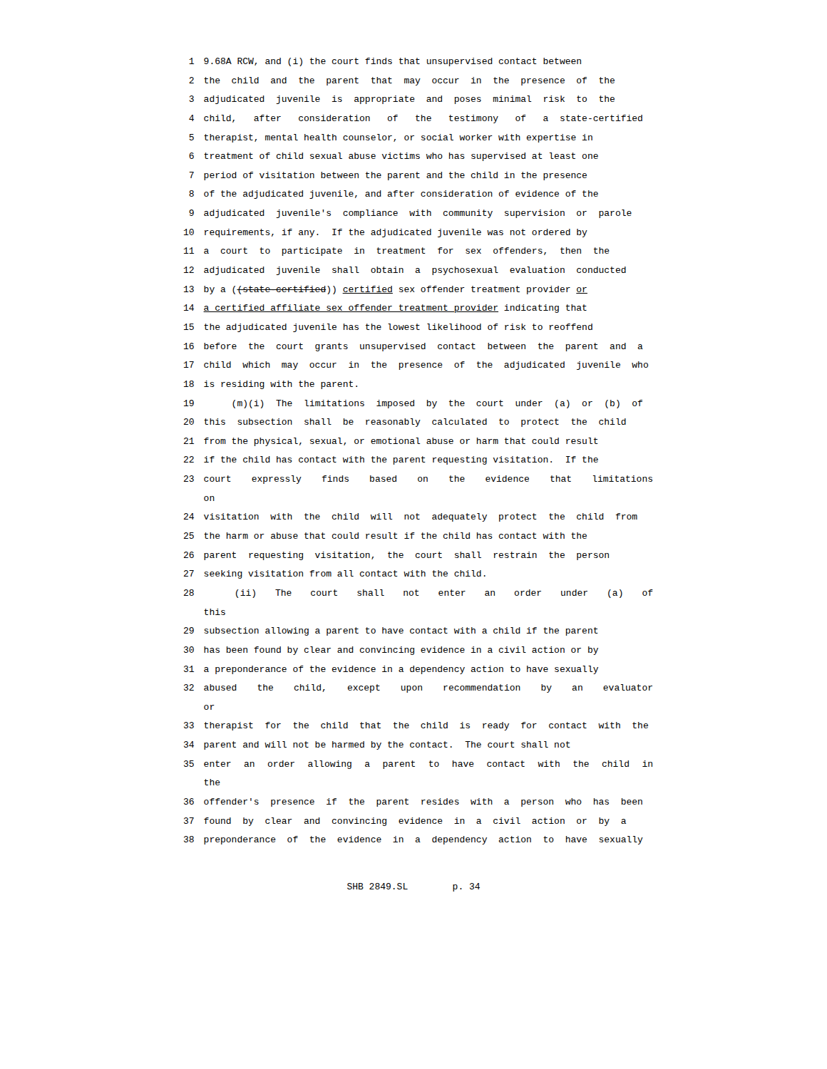9.68A RCW, and (i) the court finds that unsupervised contact between
the child and the parent that may occur in the presence of the
adjudicated juvenile is appropriate and poses minimal risk to the
child, after consideration of the testimony of a state-certified
therapist, mental health counselor, or social worker with expertise in
treatment of child sexual abuse victims who has supervised at least one
period of visitation between the parent and the child in the presence
of the adjudicated juvenile, and after consideration of evidence of the
adjudicated juvenile's compliance with community supervision or parole
requirements, if any. If the adjudicated juvenile was not ordered by
a court to participate in treatment for sex offenders, then the
adjudicated juvenile shall obtain a psychosexual evaluation conducted
by a ((state-certified)) certified sex offender treatment provider or
a certified affiliate sex offender treatment provider indicating that
the adjudicated juvenile has the lowest likelihood of risk to reoffend
before the court grants unsupervised contact between the parent and a
child which may occur in the presence of the adjudicated juvenile who
is residing with the parent.
(m)(i) The limitations imposed by the court under (a) or (b) of
this subsection shall be reasonably calculated to protect the child
from the physical, sexual, or emotional abuse or harm that could result
if the child has contact with the parent requesting visitation. If the
court expressly finds based on the evidence that limitations on
visitation with the child will not adequately protect the child from
the harm or abuse that could result if the child has contact with the
parent requesting visitation, the court shall restrain the person
seeking visitation from all contact with the child.
(ii) The court shall not enter an order under (a) of this
subsection allowing a parent to have contact with a child if the parent
has been found by clear and convincing evidence in a civil action or by
a preponderance of the evidence in a dependency action to have sexually
abused the child, except upon recommendation by an evaluator or
therapist for the child that the child is ready for contact with the
parent and will not be harmed by the contact. The court shall not
enter an order allowing a parent to have contact with the child in the
offender's presence if the parent resides with a person who has been
found by clear and convincing evidence in a civil action or by a
preponderance of the evidence in a dependency action to have sexually
SHB 2849.SL p. 34